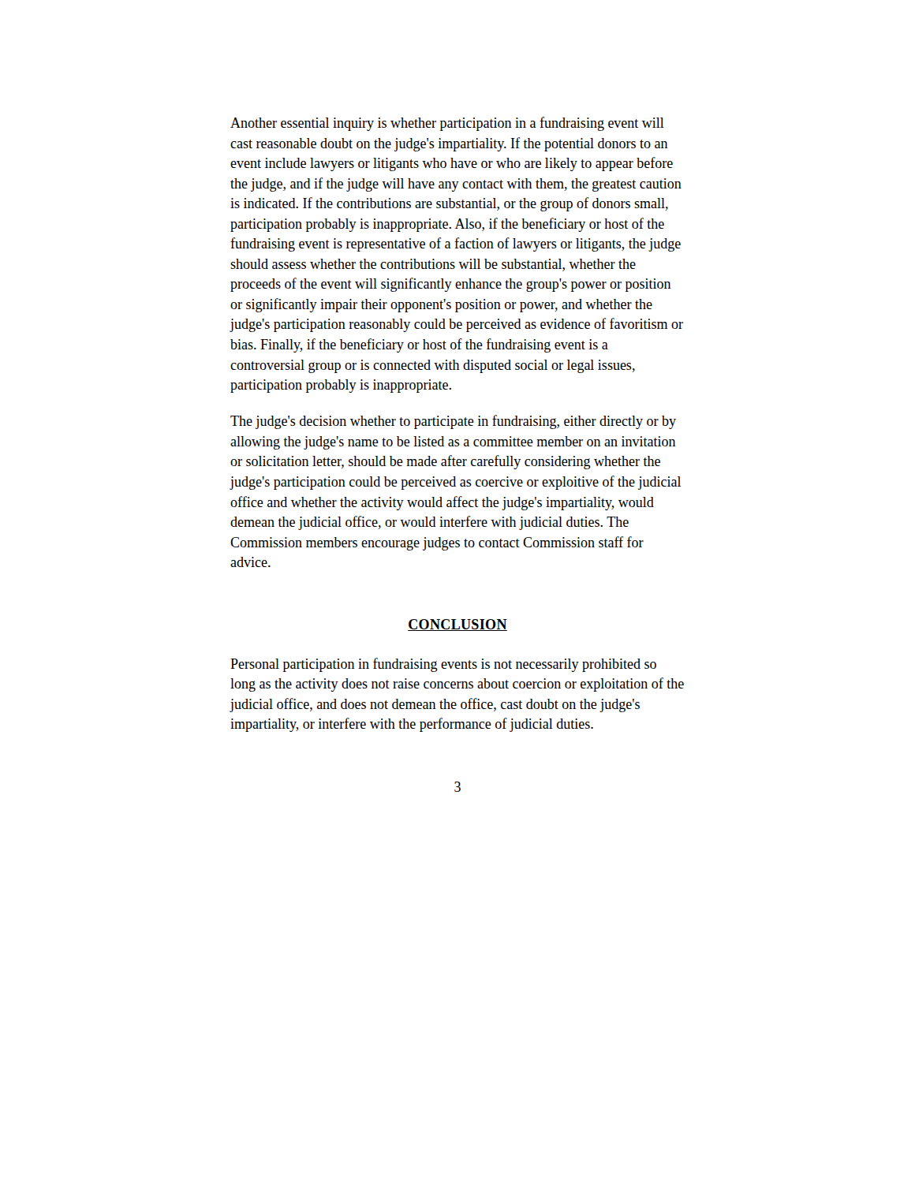Another essential inquiry is whether participation in a fundraising event will cast reasonable doubt on the judge's impartiality. If the potential donors to an event include lawyers or litigants who have or who are likely to appear before the judge, and if the judge will have any contact with them, the greatest caution is indicated. If the contributions are substantial, or the group of donors small, participation probably is inappropriate. Also, if the beneficiary or host of the fundraising event is representative of a faction of lawyers or litigants, the judge should assess whether the contributions will be substantial, whether the proceeds of the event will significantly enhance the group's power or position or significantly impair their opponent's position or power, and whether the judge's participation reasonably could be perceived as evidence of favoritism or bias. Finally, if the beneficiary or host of the fundraising event is a controversial group or is connected with disputed social or legal issues, participation probably is inappropriate.
The judge's decision whether to participate in fundraising, either directly or by allowing the judge's name to be listed as a committee member on an invitation or solicitation letter, should be made after carefully considering whether the judge's participation could be perceived as coercive or exploitive of the judicial office and whether the activity would affect the judge's impartiality, would demean the judicial office, or would interfere with judicial duties. The Commission members encourage judges to contact Commission staff for advice.
CONCLUSION
Personal participation in fundraising events is not necessarily prohibited so long as the activity does not raise concerns about coercion or exploitation of the judicial office, and does not demean the office, cast doubt on the judge's impartiality, or interfere with the performance of judicial duties.
3